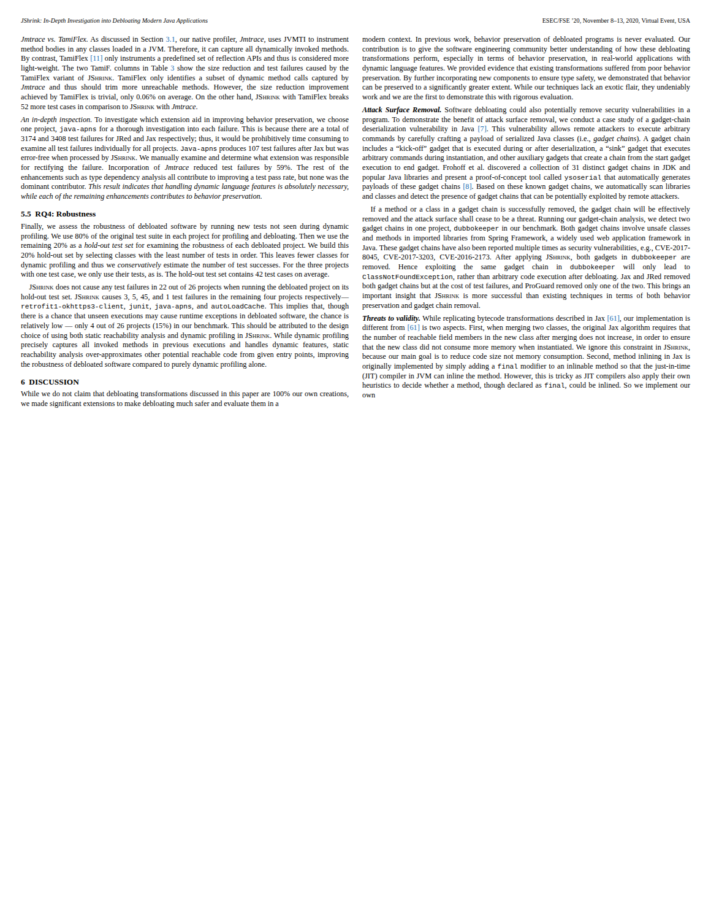JShrink: In-Depth Investigation into Debloating Modern Java Applications
ESEC/FSE ’20, November 8–13, 2020, Virtual Event, USA
Jmtrace vs. TamiFlex. As discussed in Section 3.1, our native profiler, Jmtrace, uses JVMTI to instrument method bodies in any classes loaded in a JVM. Therefore, it can capture all dynamically invoked methods. By contrast, TamiFlex [11] only instruments a predefined set of reflection APIs and thus is considered more light-weight. The two TamiF. columns in Table 3 show the size reduction and test failures caused by the TamiFlex variant of JShrink. TamiFlex only identifies a subset of dynamic method calls captured by Jmtrace and thus should trim more unreachable methods. However, the size reduction improvement achieved by TamiFlex is trivial, only 0.06% on average. On the other hand, JShrink with TamiFlex breaks 52 more test cases in comparison to JShrink with Jmtrace.
An in-depth inspection. To investigate which extension aid in improving behavior preservation, we choose one project, java-apns for a thorough investigation into each failure. This is because there are a total of 3174 and 3408 test failures for JRed and Jax respectively; thus, it would be prohibitively time consuming to examine all test failures individually for all projects. Java-apns produces 107 test failures after Jax but was error-free when processed by JShrink. We manually examine and determine what extension was responsible for rectifying the failure. Incorporation of Jmtrace reduced test failures by 59%. The rest of the enhancements such as type dependency analysis all contribute to improving a test pass rate, but none was the dominant contributor. This result indicates that handling dynamic language features is absolutely necessary, while each of the remaining enhancements contributes to behavior preservation.
5.5 RQ4: Robustness
Finally, we assess the robustness of debloated software by running new tests not seen during dynamic profiling. We use 80% of the original test suite in each project for profiling and debloating. Then we use the remaining 20% as a hold-out test set for examining the robustness of each debloated project. We build this 20% hold-out set by selecting classes with the least number of tests in order. This leaves fewer classes for dynamic profiling and thus we conservatively estimate the number of test successes. For the three projects with one test case, we only use their tests, as is. The hold-out test set contains 42 test cases on average.
JShrink does not cause any test failures in 22 out of 26 projects when running the debloated project on its hold-out test set. JShrink causes 3, 5, 45, and 1 test failures in the remaining four projects respectively—retrofit1-okhttps3-client, junit, java-apns, and autoLoadCache. This implies that, though there is a chance that unseen executions may cause runtime exceptions in debloated software, the chance is relatively low — only 4 out of 26 projects (15%) in our benchmark. This should be attributed to the design choice of using both static reachability analysis and dynamic profiling in JShrink. While dynamic profiling precisely captures all invoked methods in previous executions and handles dynamic features, static reachability analysis over-approximates other potential reachable code from given entry points, improving the robustness of debloated software compared to purely dynamic profiling alone.
6 DISCUSSION
While we do not claim that debloating transformations discussed in this paper are 100% our own creations, we made significant extensions to make debloating much safer and evaluate them in a
modern context. In previous work, behavior preservation of debloated programs is never evaluated. Our contribution is to give the software engineering community better understanding of how these debloating transformations perform, especially in terms of behavior preservation, in real-world applications with dynamic language features. We provided evidence that existing transformations suffered from poor behavior preservation. By further incorporating new components to ensure type safety, we demonstrated that behavior can be preserved to a significantly greater extent. While our techniques lack an exotic flair, they undeniably work and we are the first to demonstrate this with rigorous evaluation.
Attack Surface Removal. Software debloating could also potentially remove security vulnerabilities in a program. To demonstrate the benefit of attack surface removal, we conduct a case study of a gadget-chain deserialization vulnerability in Java [7]. This vulnerability allows remote attackers to execute arbitrary commands by carefully crafting a payload of serialized Java classes (i.e., gadget chains). A gadget chain includes a “kick-off” gadget that is executed during or after deserialization, a “sink” gadget that executes arbitrary commands during instantiation, and other auxiliary gadgets that create a chain from the start gadget execution to end gadget. Frohoff et al. discovered a collection of 31 distinct gadget chains in JDK and popular Java libraries and present a proof-of-concept tool called ysoserial that automatically generates payloads of these gadget chains [8]. Based on these known gadget chains, we automatically scan libraries and classes and detect the presence of gadget chains that can be potentially exploited by remote attackers.
If a method or a class in a gadget chain is successfully removed, the gadget chain will be effectively removed and the attack surface shall cease to be a threat. Running our gadget-chain analysis, we detect two gadget chains in one project, dubbokeeper in our benchmark. Both gadget chains involve unsafe classes and methods in imported libraries from Spring Framework, a widely used web application framework in Java. These gadget chains have also been reported multiple times as security vulnerabilities, e.g., CVE-2017-8045, CVE-2017-3203, CVE-2016-2173. After applying JShrink, both gadgets in dubbokeeper are removed. Hence exploiting the same gadget chain in dubbokeeper will only lead to ClassNotFoundException, rather than arbitrary code execution after debloating. Jax and JRed removed both gadget chains but at the cost of test failures, and ProGuard removed only one of the two. This brings an important insight that JShrink is more successful than existing techniques in terms of both behavior preservation and gadget chain removal.
Threats to validity. While replicating bytecode transformations described in Jax [61], our implementation is different from [61] is two aspects. First, when merging two classes, the original Jax algorithm requires that the number of reachable field members in the new class after merging does not increase, in order to ensure that the new class did not consume more memory when instantiated. We ignore this constraint in JShrink, because our main goal is to reduce code size not memory consumption. Second, method inlining in Jax is originally implemented by simply adding a final modifier to an inlinable method so that the just-in-time (JIT) compiler in JVM can inline the method. However, this is tricky as JIT compilers also apply their own heuristics to decide whether a method, though declared as final, could be inlined. So we implement our own